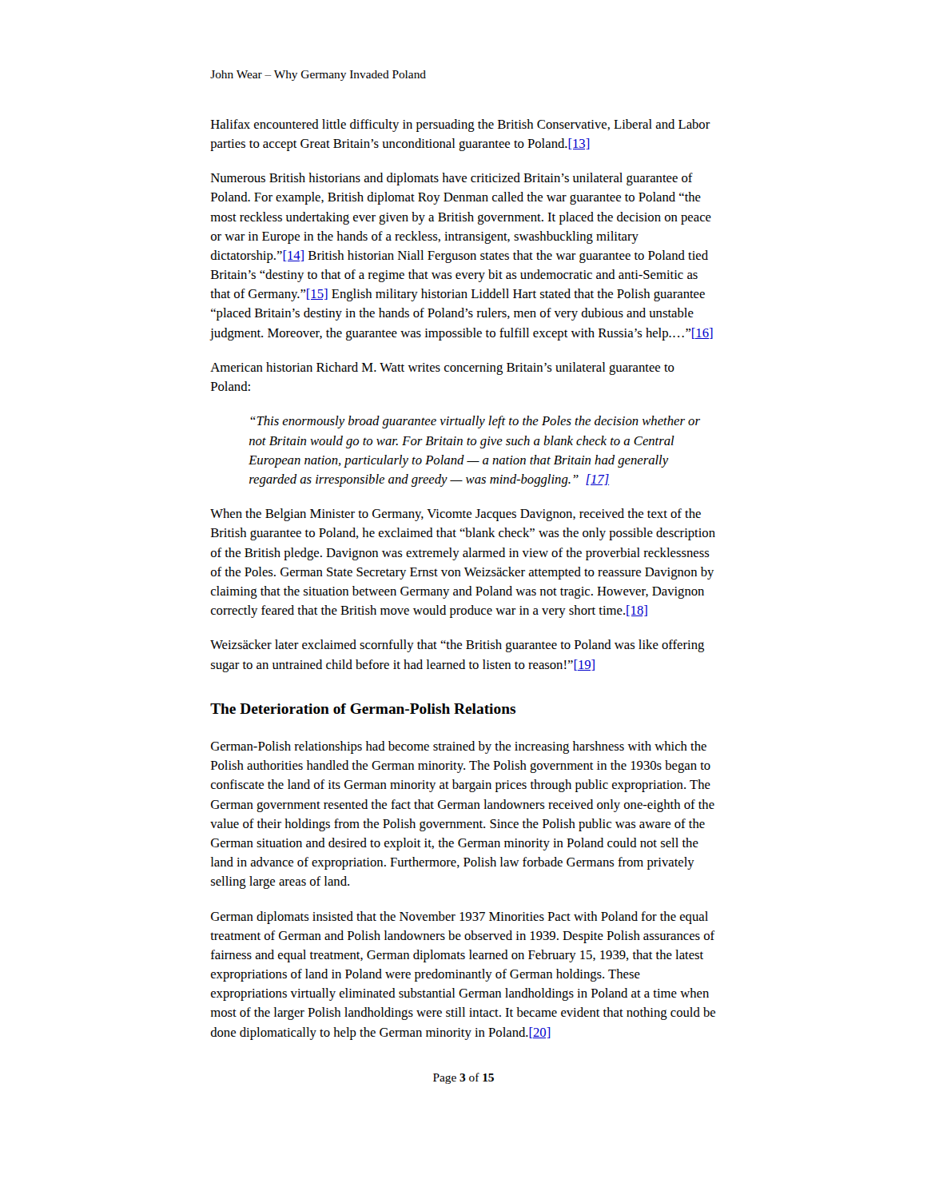John Wear – Why Germany Invaded Poland
Halifax encountered little difficulty in persuading the British Conservative, Liberal and Labor parties to accept Great Britain’s unconditional guarantee to Poland.[13]
Numerous British historians and diplomats have criticized Britain’s unilateral guarantee of Poland. For example, British diplomat Roy Denman called the war guarantee to Poland “the most reckless undertaking ever given by a British government. It placed the decision on peace or war in Europe in the hands of a reckless, intransigent, swashbuckling military dictatorship.”[14] British historian Niall Ferguson states that the war guarantee to Poland tied Britain’s “destiny to that of a regime that was every bit as undemocratic and anti-Semitic as that of Germany.”[15] English military historian Liddell Hart stated that the Polish guarantee “placed Britain’s destiny in the hands of Poland’s rulers, men of very dubious and unstable judgment. Moreover, the guarantee was impossible to fulfill except with Russia’s help.…”[16]
American historian Richard M. Watt writes concerning Britain’s unilateral guarantee to Poland:
“This enormously broad guarantee virtually left to the Poles the decision whether or not Britain would go to war. For Britain to give such a blank check to a Central European nation, particularly to Poland — a nation that Britain had generally regarded as irresponsible and greedy — was mind-boggling.” [17]
When the Belgian Minister to Germany, Vicomte Jacques Davignon, received the text of the British guarantee to Poland, he exclaimed that “blank check” was the only possible description of the British pledge. Davignon was extremely alarmed in view of the proverbial recklessness of the Poles. German State Secretary Ernst von Weizsäcker attempted to reassure Davignon by claiming that the situation between Germany and Poland was not tragic. However, Davignon correctly feared that the British move would produce war in a very short time.[18]
Weizsäcker later exclaimed scornfully that “the British guarantee to Poland was like offering sugar to an untrained child before it had learned to listen to reason!”[19]
The Deterioration of German-Polish Relations
German-Polish relationships had become strained by the increasing harshness with which the Polish authorities handled the German minority. The Polish government in the 1930s began to confiscate the land of its German minority at bargain prices through public expropriation. The German government resented the fact that German landowners received only one-eighth of the value of their holdings from the Polish government. Since the Polish public was aware of the German situation and desired to exploit it, the German minority in Poland could not sell the land in advance of expropriation. Furthermore, Polish law forbade Germans from privately selling large areas of land.
German diplomats insisted that the November 1937 Minorities Pact with Poland for the equal treatment of German and Polish landowners be observed in 1939. Despite Polish assurances of fairness and equal treatment, German diplomats learned on February 15, 1939, that the latest expropriations of land in Poland were predominantly of German holdings. These expropriations virtually eliminated substantial German landholdings in Poland at a time when most of the larger Polish landholdings were still intact. It became evident that nothing could be done diplomatically to help the German minority in Poland.[20]
Page 3 of 15